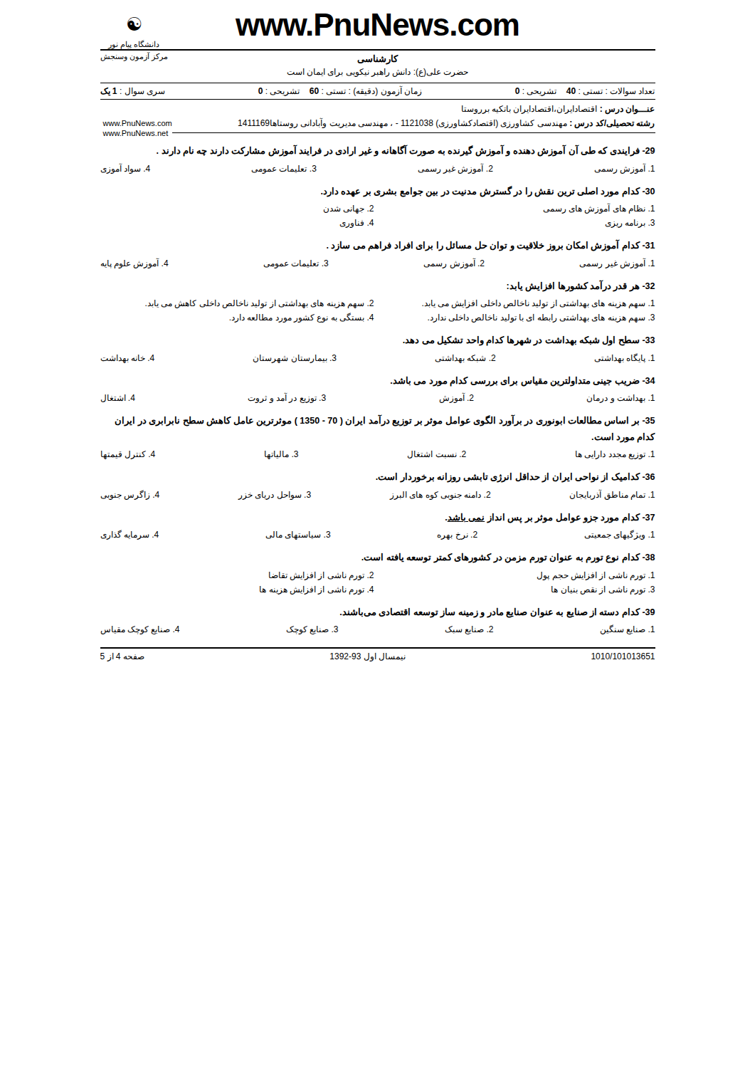☯ دانشگاه پیام نور
مرکز آزمون وسنجش
www.PnuNews.com
کارشناسی
حضرت علی(ع): دانش راهبر نیکویی برای ایمان است
تعداد سوالات : تستی : 40 تشریحی : 0
زمان آزمون (دقیقه) : تستی : 60 تشریحی : 0
سری سوال : 1 یک
عنـــوان درس : اقتصادایران،اقتصادایران باتکیه برروستا
www.PnuNews.com
www.PnuNews.net رشته تحصیلی/کد درس : مهندسی کشاورزی (اقتصادکشاورزی) 1121038 - ، مهندسی مدیریت وآبادانی روستاها1411169
29- فرایندی که طی آن آموزش دهنده و آموزش گیرنده به صورت آگاهانه و غیر ارادی در فرایند آموزش مشارکت دارند چه نام دارند .
1. آموزش رسمی
2. آموزش غیر رسمی
3. تعلیمات عمومی
4. سواد آموزی
30- کدام مورد اصلی ترین نقش را در گسترش مدنیت در بین جوامع بشری بر عهده دارد.
1. نظام های آموزش های رسمی
2. جهانی شدن
3. برنامه ریزی
4. فناوری
31- کدام آموزش امکان بروز خلاقیت و توان حل مسائل را برای افراد فراهم می سازد .
1. آموزش غیر رسمی
2. آموزش رسمی
3. تعلیمات عمومی
4. آموزش علوم پایه
32- هر قدر درآمد کشورها افزایش یابد:
1. سهم هزینه های بهداشتی از تولید ناخالص داخلی افزایش می یابد.
2. سهم هزینه های بهداشتی از تولید ناخالص داخلی کاهش می یابد.
3. سهم هزینه های بهداشتی رابطه ای با تولید ناخالص داخلی ندارد.
4. بستگی به نوع کشور مورد مطالعه دارد.
33- سطح اول شبکه بهداشت در شهرها کدام واحد تشکیل می دهد.
1. پایگاه بهداشتی
2. شبکه بهداشتی
3. بیمارستان شهرستان
4. خانه بهداشت
34- ضریب جینی متداولترین مقیاس برای بررسی کدام مورد می باشد.
1. بهداشت و درمان
2. آموزش
3. توزیع در آمد و ثروت
4. اشتغال
35- بر اساس مطالعات ابونوری در برآورد الگوی عوامل موثر بر توزیع درآمد ایران ( 70 - 1350 ) موثرترین عامل کاهش سطح نابرابری در ایران کدام مورد است.
1. توزیع مجدد دارایی ها
2. نسبت اشتغال
3. مالیاتها
4. کنترل قیمتها
36- کدامیک از نواحی ایران از حداقل انرژی تابشی روزانه برخوردار است.
1. تمام مناطق آذربایجان
2. دامنه جنوبی کوه های البرز
3. سواحل دریای خزر
4. زاگرس جنوبی
37- کدام مورد جزو عوامل موثر بر پس انداز نمی باشد.
1. ویژگیهای جمعیتی
2. نرخ بهره
3. سیاستهای مالی
4. سرمایه گذاری
38- کدام نوع تورم به عنوان تورم مزمن در کشورهای کمتر توسعه یافته است.
1. تورم ناشی از افزایش حجم پول
2. تورم ناشی از افزایش تقاضا
3. تورم ناشی از نقص بنیان ها
4. تورم ناشی از افزایش هزینه ها
39- کدام دسته از صنایع به عنوان صنایع مادر و زمینه ساز توسعه اقتصادی می‌باشند.
1. صنایع سنگین
2. صنایع سبک
3. صنایع کوچک
4. صنایع کوچک مقیاس
1010/101013651
نیمسال اول 93-1392
صفحه 4 از 5